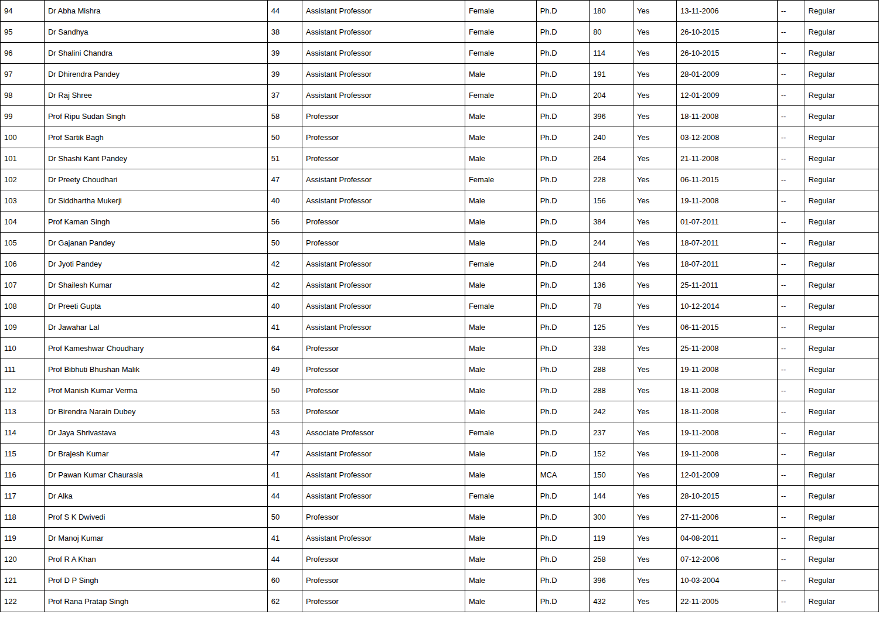| 94 | Dr Abha Mishra | 44 | Assistant Professor | Female | Ph.D | 180 | Yes | 13-11-2006 | -- | Regular |
| 95 | Dr Sandhya | 38 | Assistant Professor | Female | Ph.D | 80 | Yes | 26-10-2015 | -- | Regular |
| 96 | Dr Shalini Chandra | 39 | Assistant Professor | Female | Ph.D | 114 | Yes | 26-10-2015 | -- | Regular |
| 97 | Dr Dhirendra Pandey | 39 | Assistant Professor | Male | Ph.D | 191 | Yes | 28-01-2009 | -- | Regular |
| 98 | Dr Raj Shree | 37 | Assistant Professor | Female | Ph.D | 204 | Yes | 12-01-2009 | -- | Regular |
| 99 | Prof Ripu Sudan Singh | 58 | Professor | Male | Ph.D | 396 | Yes | 18-11-2008 | -- | Regular |
| 100 | Prof Sartik Bagh | 50 | Professor | Male | Ph.D | 240 | Yes | 03-12-2008 | -- | Regular |
| 101 | Dr Shashi Kant Pandey | 51 | Professor | Male | Ph.D | 264 | Yes | 21-11-2008 | -- | Regular |
| 102 | Dr Preety Choudhari | 47 | Assistant Professor | Female | Ph.D | 228 | Yes | 06-11-2015 | -- | Regular |
| 103 | Dr Siddhartha Mukerji | 40 | Assistant Professor | Male | Ph.D | 156 | Yes | 19-11-2008 | -- | Regular |
| 104 | Prof Kaman Singh | 56 | Professor | Male | Ph.D | 384 | Yes | 01-07-2011 | -- | Regular |
| 105 | Dr Gajanan Pandey | 50 | Professor | Male | Ph.D | 244 | Yes | 18-07-2011 | -- | Regular |
| 106 | Dr Jyoti Pandey | 42 | Assistant Professor | Female | Ph.D | 244 | Yes | 18-07-2011 | -- | Regular |
| 107 | Dr Shailesh Kumar | 42 | Assistant Professor | Male | Ph.D | 136 | Yes | 25-11-2011 | -- | Regular |
| 108 | Dr Preeti Gupta | 40 | Assistant Professor | Female | Ph.D | 78 | Yes | 10-12-2014 | -- | Regular |
| 109 | Dr Jawahar Lal | 41 | Assistant Professor | Male | Ph.D | 125 | Yes | 06-11-2015 | -- | Regular |
| 110 | Prof Kameshwar Choudhary | 64 | Professor | Male | Ph.D | 338 | Yes | 25-11-2008 | -- | Regular |
| 111 | Prof Bibhuti Bhushan Malik | 49 | Professor | Male | Ph.D | 288 | Yes | 19-11-2008 | -- | Regular |
| 112 | Prof Manish Kumar Verma | 50 | Professor | Male | Ph.D | 288 | Yes | 18-11-2008 | -- | Regular |
| 113 | Dr Birendra Narain Dubey | 53 | Professor | Male | Ph.D | 242 | Yes | 18-11-2008 | -- | Regular |
| 114 | Dr Jaya Shrivastava | 43 | Associate Professor | Female | Ph.D | 237 | Yes | 19-11-2008 | -- | Regular |
| 115 | Dr Brajesh Kumar | 47 | Assistant Professor | Male | Ph.D | 152 | Yes | 19-11-2008 | -- | Regular |
| 116 | Dr Pawan Kumar Chaurasia | 41 | Assistant Professor | Male | MCA | 150 | Yes | 12-01-2009 | -- | Regular |
| 117 | Dr Alka | 44 | Assistant Professor | Female | Ph.D | 144 | Yes | 28-10-2015 | -- | Regular |
| 118 | Prof S K Dwivedi | 50 | Professor | Male | Ph.D | 300 | Yes | 27-11-2006 | -- | Regular |
| 119 | Dr Manoj Kumar | 41 | Assistant Professor | Male | Ph.D | 119 | Yes | 04-08-2011 | -- | Regular |
| 120 | Prof R A Khan | 44 | Professor | Male | Ph.D | 258 | Yes | 07-12-2006 | -- | Regular |
| 121 | Prof D P Singh | 60 | Professor | Male | Ph.D | 396 | Yes | 10-03-2004 | -- | Regular |
| 122 | Prof Rana Pratap Singh | 62 | Professor | Male | Ph.D | 432 | Yes | 22-11-2005 | -- | Regular |